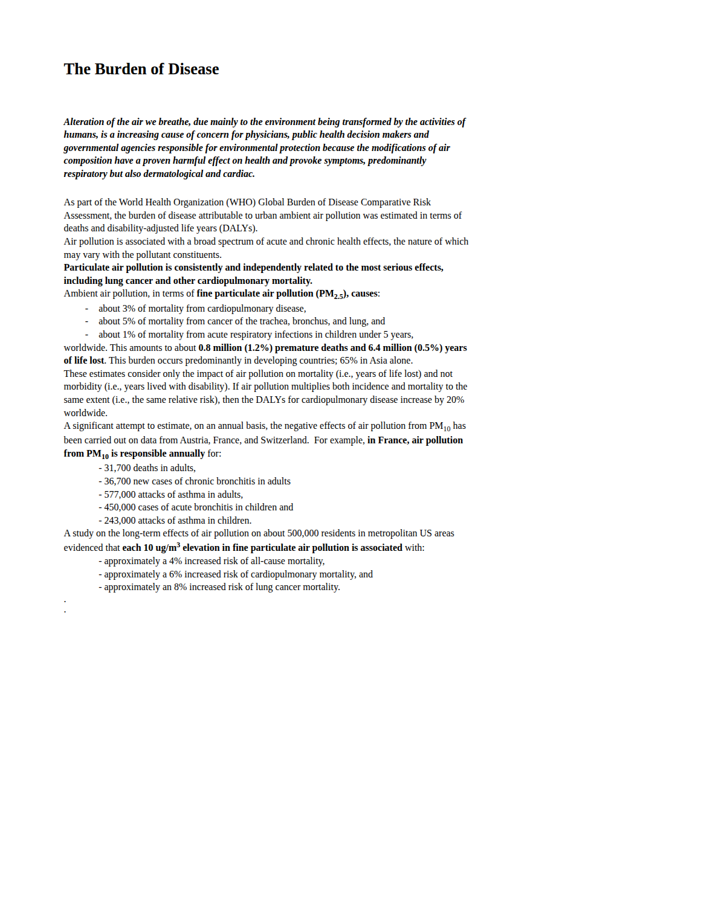The Burden of Disease
Alteration of the air we breathe, due mainly to the environment being transformed by the activities of humans, is a increasing cause of concern for physicians, public health decision makers and governmental agencies responsible for environmental protection because the modifications of air composition have a proven harmful effect on health and provoke symptoms, predominantly respiratory but also dermatological and cardiac.
As part of the World Health Organization (WHO) Global Burden of Disease Comparative Risk Assessment, the burden of disease attributable to urban ambient air pollution was estimated in terms of deaths and disability-adjusted life years (DALYs).
Air pollution is associated with a broad spectrum of acute and chronic health effects, the nature of which may vary with the pollutant constituents.
Particulate air pollution is consistently and independently related to the most serious effects, including lung cancer and other cardiopulmonary mortality.
Ambient air pollution, in terms of fine particulate air pollution (PM2.5), causes:
about 3% of mortality from cardiopulmonary disease,
about 5% of mortality from cancer of the trachea, bronchus, and lung, and
about 1% of mortality from acute respiratory infections in children under 5 years,
worldwide. This amounts to about 0.8 million (1.2%) premature deaths and 6.4 million (0.5%) years of life lost. This burden occurs predominantly in developing countries; 65% in Asia alone.
These estimates consider only the impact of air pollution on mortality (i.e., years of life lost) and not morbidity (i.e., years lived with disability). If air pollution multiplies both incidence and mortality to the same extent (i.e., the same relative risk), then the DALYs for cardiopulmonary disease increase by 20% worldwide.
A significant attempt to estimate, on an annual basis, the negative effects of air pollution from PM10 has been carried out on data from Austria, France, and Switzerland. For example, in France, air pollution from PM10 is responsible annually for:
- 31,700 deaths in adults,
- 36,700 new cases of chronic bronchitis in adults
- 577,000 attacks of asthma in adults,
- 450,000 cases of acute bronchitis in children and
- 243,000 attacks of asthma in children.
A study on the long-term effects of air pollution on about 500,000 residents in metropolitan US areas evidenced that each 10 ug/m3 elevation in fine particulate air pollution is associated with:
- approximately a 4% increased risk of all-cause mortality,
- approximately a 6% increased risk of cardiopulmonary mortality, and
- approximately an 8% increased risk of lung cancer mortality.
.
.